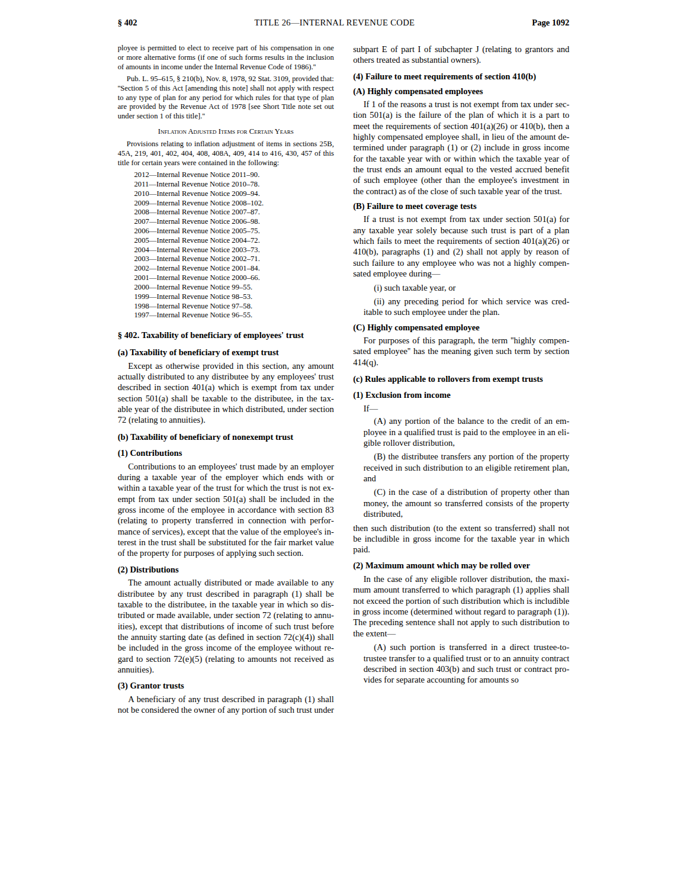§ 402 TITLE 26—INTERNAL REVENUE CODE Page 1092
ployee is permitted to elect to receive part of his compensation in one or more alternative forms (if one of such forms results in the inclusion of amounts in income under the Internal Revenue Code of 1986).''
Pub. L. 95–615, § 210(b), Nov. 8, 1978, 92 Stat. 3109, provided that: ''Section 5 of this Act [amending this note] shall not apply with respect to any type of plan for any period for which rules for that type of plan are provided by the Revenue Act of 1978 [see Short Title note set out under section 1 of this title].''
Inflation Adjusted Items for Certain Years
Provisions relating to inflation adjustment of items in sections 25B, 45A, 219, 401, 402, 404, 408, 408A, 409, 414 to 416, 430, 457 of this title for certain years were contained in the following:
2012—Internal Revenue Notice 2011–90.
2011—Internal Revenue Notice 2010–78.
2010—Internal Revenue Notice 2009–94.
2009—Internal Revenue Notice 2008–102.
2008—Internal Revenue Notice 2007–87.
2007—Internal Revenue Notice 2006–98.
2006—Internal Revenue Notice 2005–75.
2005—Internal Revenue Notice 2004–72.
2004—Internal Revenue Notice 2003–73.
2003—Internal Revenue Notice 2002–71.
2002—Internal Revenue Notice 2001–84.
2001—Internal Revenue Notice 2000–66.
2000—Internal Revenue Notice 99–55.
1999—Internal Revenue Notice 98–53.
1998—Internal Revenue Notice 97–58.
1997—Internal Revenue Notice 96–55.
§ 402. Taxability of beneficiary of employees' trust
(a) Taxability of beneficiary of exempt trust
Except as otherwise provided in this section, any amount actually distributed to any distributee by any employees' trust described in section 401(a) which is exempt from tax under section 501(a) shall be taxable to the distributee, in the taxable year of the distributee in which distributed, under section 72 (relating to annuities).
(b) Taxability of beneficiary of nonexempt trust
(1) Contributions
Contributions to an employees' trust made by an employer during a taxable year of the employer which ends with or within a taxable year of the trust for which the trust is not exempt from tax under section 501(a) shall be included in the gross income of the employee in accordance with section 83 (relating to property transferred in connection with performance of services), except that the value of the employee's interest in the trust shall be substituted for the fair market value of the property for purposes of applying such section.
(2) Distributions
The amount actually distributed or made available to any distributee by any trust described in paragraph (1) shall be taxable to the distributee, in the taxable year in which so distributed or made available, under section 72 (relating to annuities), except that distributions of income of such trust before the annuity starting date (as defined in section 72(c)(4)) shall be included in the gross income of the employee without regard to section 72(e)(5) (relating to amounts not received as annuities).
(3) Grantor trusts
A beneficiary of any trust described in paragraph (1) shall not be considered the owner of any portion of such trust under subpart E of part I of subchapter J (relating to grantors and others treated as substantial owners).
(4) Failure to meet requirements of section 410(b)
(A) Highly compensated employees
If 1 of the reasons a trust is not exempt from tax under section 501(a) is the failure of the plan of which it is a part to meet the requirements of section 401(a)(26) or 410(b), then a highly compensated employee shall, in lieu of the amount determined under paragraph (1) or (2) include in gross income for the taxable year with or within which the taxable year of the trust ends an amount equal to the vested accrued benefit of such employee (other than the employee's investment in the contract) as of the close of such taxable year of the trust.
(B) Failure to meet coverage tests
If a trust is not exempt from tax under section 501(a) for any taxable year solely because such trust is part of a plan which fails to meet the requirements of section 401(a)(26) or 410(b), paragraphs (1) and (2) shall not apply by reason of such failure to any employee who was not a highly compensated employee during—
(i) such taxable year, or
(ii) any preceding period for which service was creditable to such employee under the plan.
(C) Highly compensated employee
For purposes of this paragraph, the term ''highly compensated employee'' has the meaning given such term by section 414(q).
(c) Rules applicable to rollovers from exempt trusts
(1) Exclusion from income
If—
(A) any portion of the balance to the credit of an employee in a qualified trust is paid to the employee in an eligible rollover distribution,
(B) the distributee transfers any portion of the property received in such distribution to an eligible retirement plan, and
(C) in the case of a distribution of property other than money, the amount so transferred consists of the property distributed,
then such distribution (to the extent so transferred) shall not be includible in gross income for the taxable year in which paid.
(2) Maximum amount which may be rolled over
In the case of any eligible rollover distribution, the maximum amount transferred to which paragraph (1) applies shall not exceed the portion of such distribution which is includible in gross income (determined without regard to paragraph (1)). The preceding sentence shall not apply to such distribution to the extent—
(A) such portion is transferred in a direct trustee-to-trustee transfer to a qualified trust or to an annuity contract described in section 403(b) and such trust or contract provides for separate accounting for amounts so